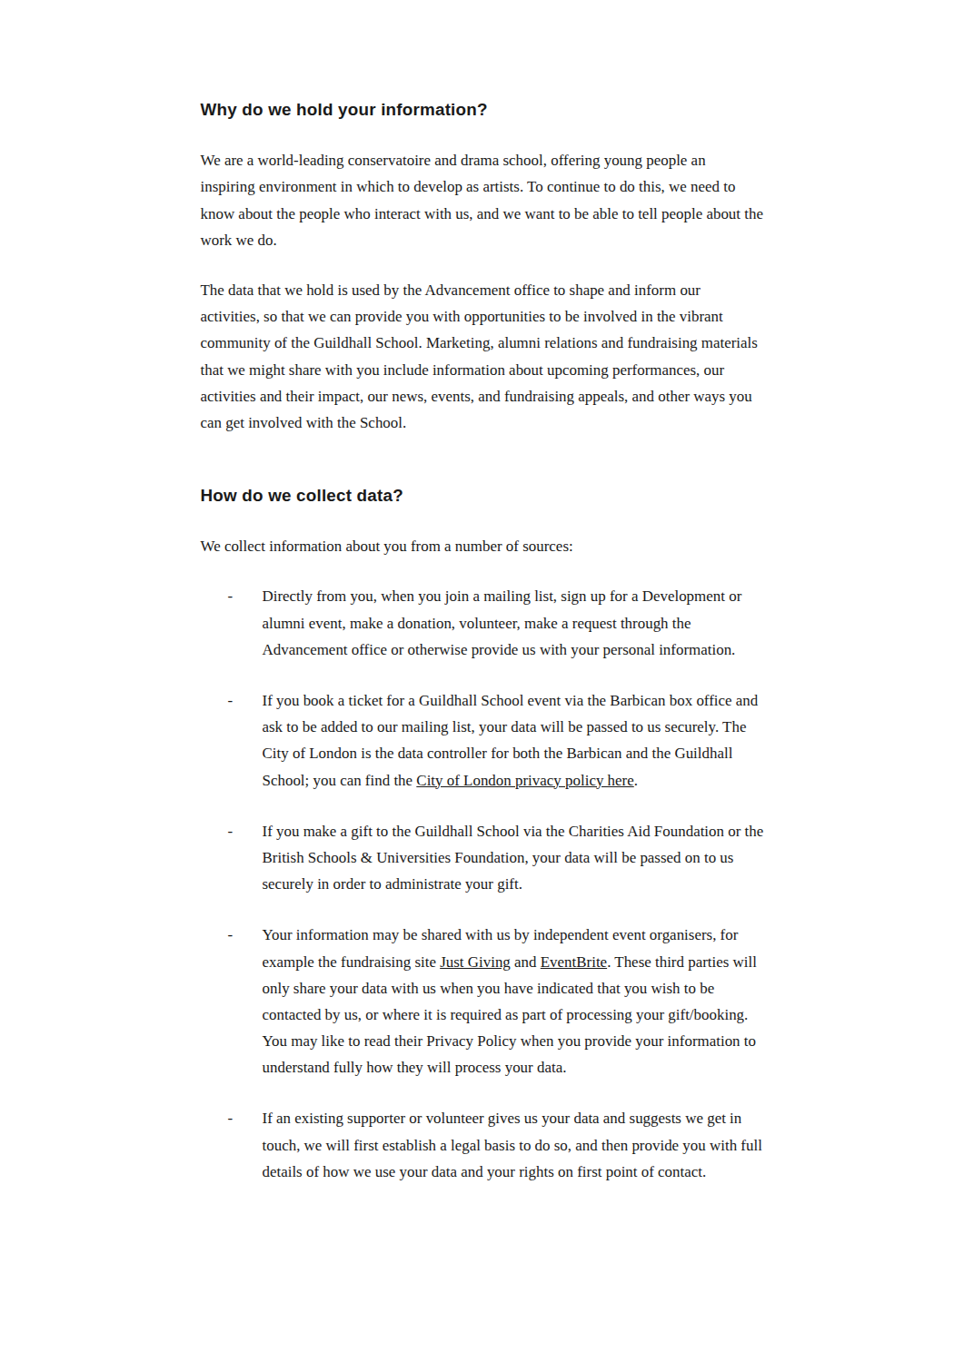Why do we hold your information?
We are a world-leading conservatoire and drama school, offering young people an inspiring environment in which to develop as artists. To continue to do this, we need to know about the people who interact with us, and we want to be able to tell people about the work we do.
The data that we hold is used by the Advancement office to shape and inform our activities, so that we can provide you with opportunities to be involved in the vibrant community of the Guildhall School. Marketing, alumni relations and fundraising materials that we might share with you include information about upcoming performances, our activities and their impact, our news, events, and fundraising appeals, and other ways you can get involved with the School.
How do we collect data?
We collect information about you from a number of sources:
Directly from you, when you join a mailing list, sign up for a Development or alumni event, make a donation, volunteer, make a request through the Advancement office or otherwise provide us with your personal information.
If you book a ticket for a Guildhall School event via the Barbican box office and ask to be added to our mailing list, your data will be passed to us securely. The City of London is the data controller for both the Barbican and the Guildhall School; you can find the City of London privacy policy here.
If you make a gift to the Guildhall School via the Charities Aid Foundation or the British Schools & Universities Foundation, your data will be passed on to us securely in order to administrate your gift.
Your information may be shared with us by independent event organisers, for example the fundraising site Just Giving and EventBrite. These third parties will only share your data with us when you have indicated that you wish to be contacted by us, or where it is required as part of processing your gift/booking. You may like to read their Privacy Policy when you provide your information to understand fully how they will process your data.
If an existing supporter or volunteer gives us your data and suggests we get in touch, we will first establish a legal basis to do so, and then provide you with full details of how we use your data and your rights on first point of contact.